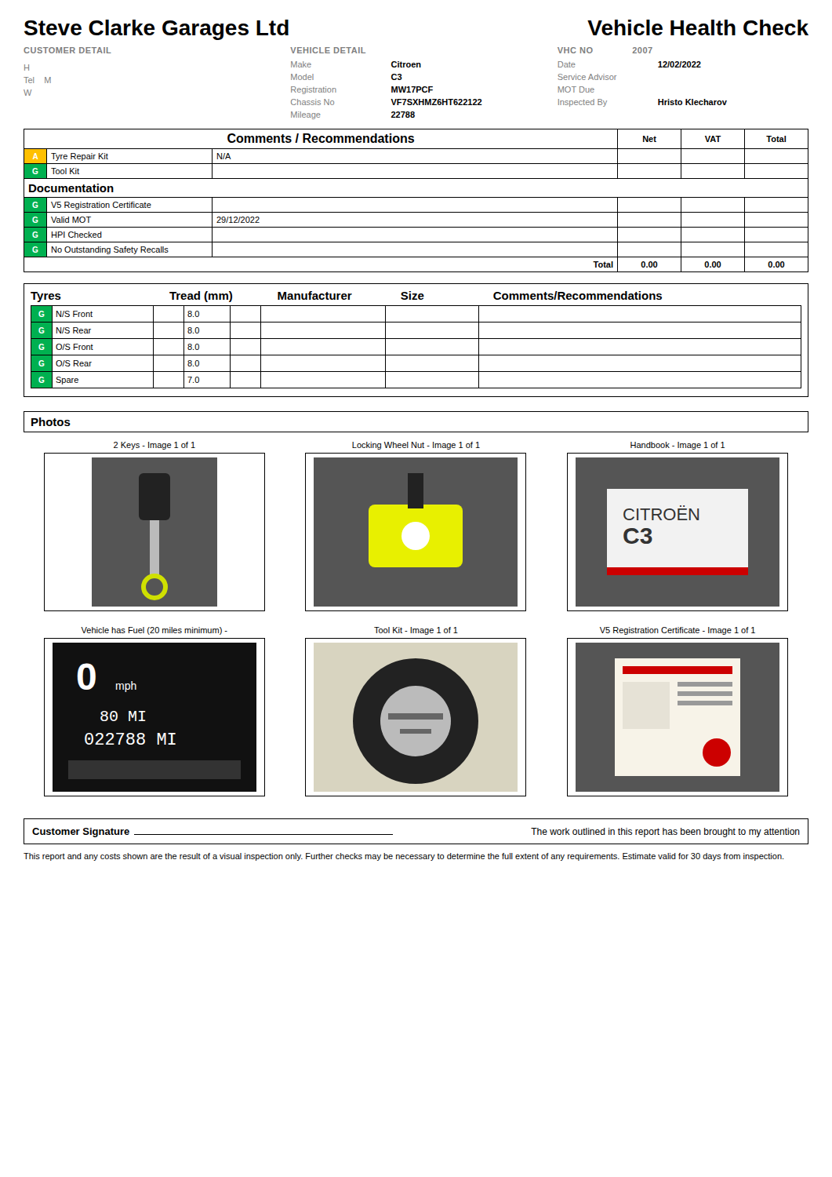Steve Clarke Garages Ltd
Vehicle Health Check
CUSTOMER DETAIL
| H | |
| Tel M | |
| W | |
VEHICLE DETAIL
| Make | Citroen |
| Model | C3 |
| Registration | MW17PCF |
| Chassis No | VF7SXHMZ6HT622122 |
| Mileage | 22788 |
VHC NO 2007
| Date | 12/02/2022 |
| Service Advisor | |
| MOT Due | |
| Inspected By | Hristo Klecharov |
| Comments / Recommendations | Net | VAT | Total |
| --- | --- | --- | --- |
| A | Tyre Repair Kit | N/A | | | |
| G | Tool Kit | | | | |
| Documentation |
| G | V5 Registration Certificate | | | | |
| G | Valid MOT | 29/12/2022 | | | |
| G | HPI Checked | | | | |
| G | No Outstanding Safety Recalls | | | | |
| Total | 0.00 | 0.00 | 0.00 |
Tyres
Tread (mm)
Manufacturer
Size
Comments/Recommendations
| G | N/S Front | | 8.0 | | | | |
| G | N/S Rear | | 8.0 | | | | |
| G | O/S Front | | 8.0 | | | | |
| G | O/S Rear | | 8.0 | | | | |
| G | Spare | | 7.0 | | | | |
Photos
2 Keys - Image 1 of 1
Locking Wheel Nut - Image 1 of 1
Handbook - Image 1 of 1
Vehicle has Fuel (20 miles minimum) -
Tool Kit - Image 1 of 1
V5 Registration Certificate - Image 1 of 1
Customer Signature
The work outlined in this report has been brought to my attention
This report and any costs shown are the result of a visual inspection only. Further checks may be necessary to determine the full extent of any requirements. Estimate valid for 30 days from inspection.